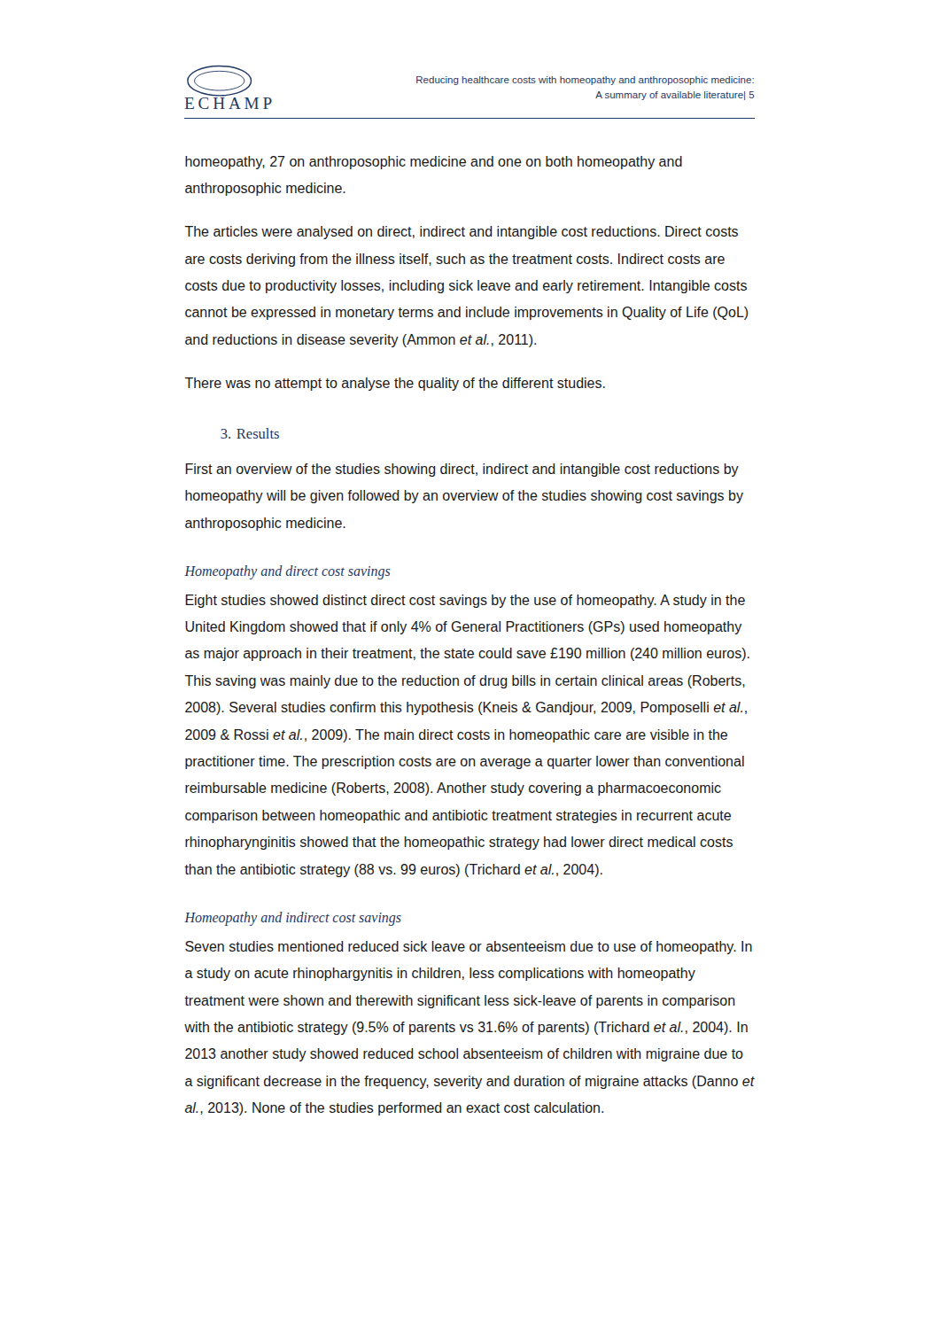ECHAMP
Reducing healthcare costs with homeopathy and anthroposophic medicine:
A summary of available literature| 5
homeopathy, 27 on anthroposophic medicine and one on both homeopathy and anthroposophic medicine.
The articles were analysed on direct, indirect and intangible cost reductions. Direct costs are costs deriving from the illness itself, such as the treatment costs. Indirect costs are costs due to productivity losses, including sick leave and early retirement. Intangible costs cannot be expressed in monetary terms and include improvements in Quality of Life (QoL) and reductions in disease severity (Ammon et al., 2011).
There was no attempt to analyse the quality of the different studies.
3. Results
First an overview of the studies showing direct, indirect and intangible cost reductions by homeopathy will be given followed by an overview of the studies showing cost savings by anthroposophic medicine.
Homeopathy and direct cost savings
Eight studies showed distinct direct cost savings by the use of homeopathy. A study in the United Kingdom showed that if only 4% of General Practitioners (GPs) used homeopathy as major approach in their treatment, the state could save £190 million (240 million euros). This saving was mainly due to the reduction of drug bills in certain clinical areas (Roberts, 2008). Several studies confirm this hypothesis (Kneis & Gandjour, 2009, Pomposelli et al., 2009 & Rossi et al., 2009). The main direct costs in homeopathic care are visible in the practitioner time. The prescription costs are on average a quarter lower than conventional reimbursable medicine (Roberts, 2008). Another study covering a pharmacoeconomic comparison between homeopathic and antibiotic treatment strategies in recurrent acute rhinopharynginitis showed that the homeopathic strategy had lower direct medical costs than the antibiotic strategy (88 vs. 99 euros) (Trichard et al., 2004).
Homeopathy and indirect cost savings
Seven studies mentioned reduced sick leave or absenteeism due to use of homeopathy. In a study on acute rhinophargynitis in children, less complications with homeopathy treatment were shown and therewith significant less sick-leave of parents in comparison with the antibiotic strategy (9.5% of parents vs 31.6% of parents) (Trichard et al., 2004). In 2013 another study showed reduced school absenteeism of children with migraine due to a significant decrease in the frequency, severity and duration of migraine attacks (Danno et al., 2013). None of the studies performed an exact cost calculation.